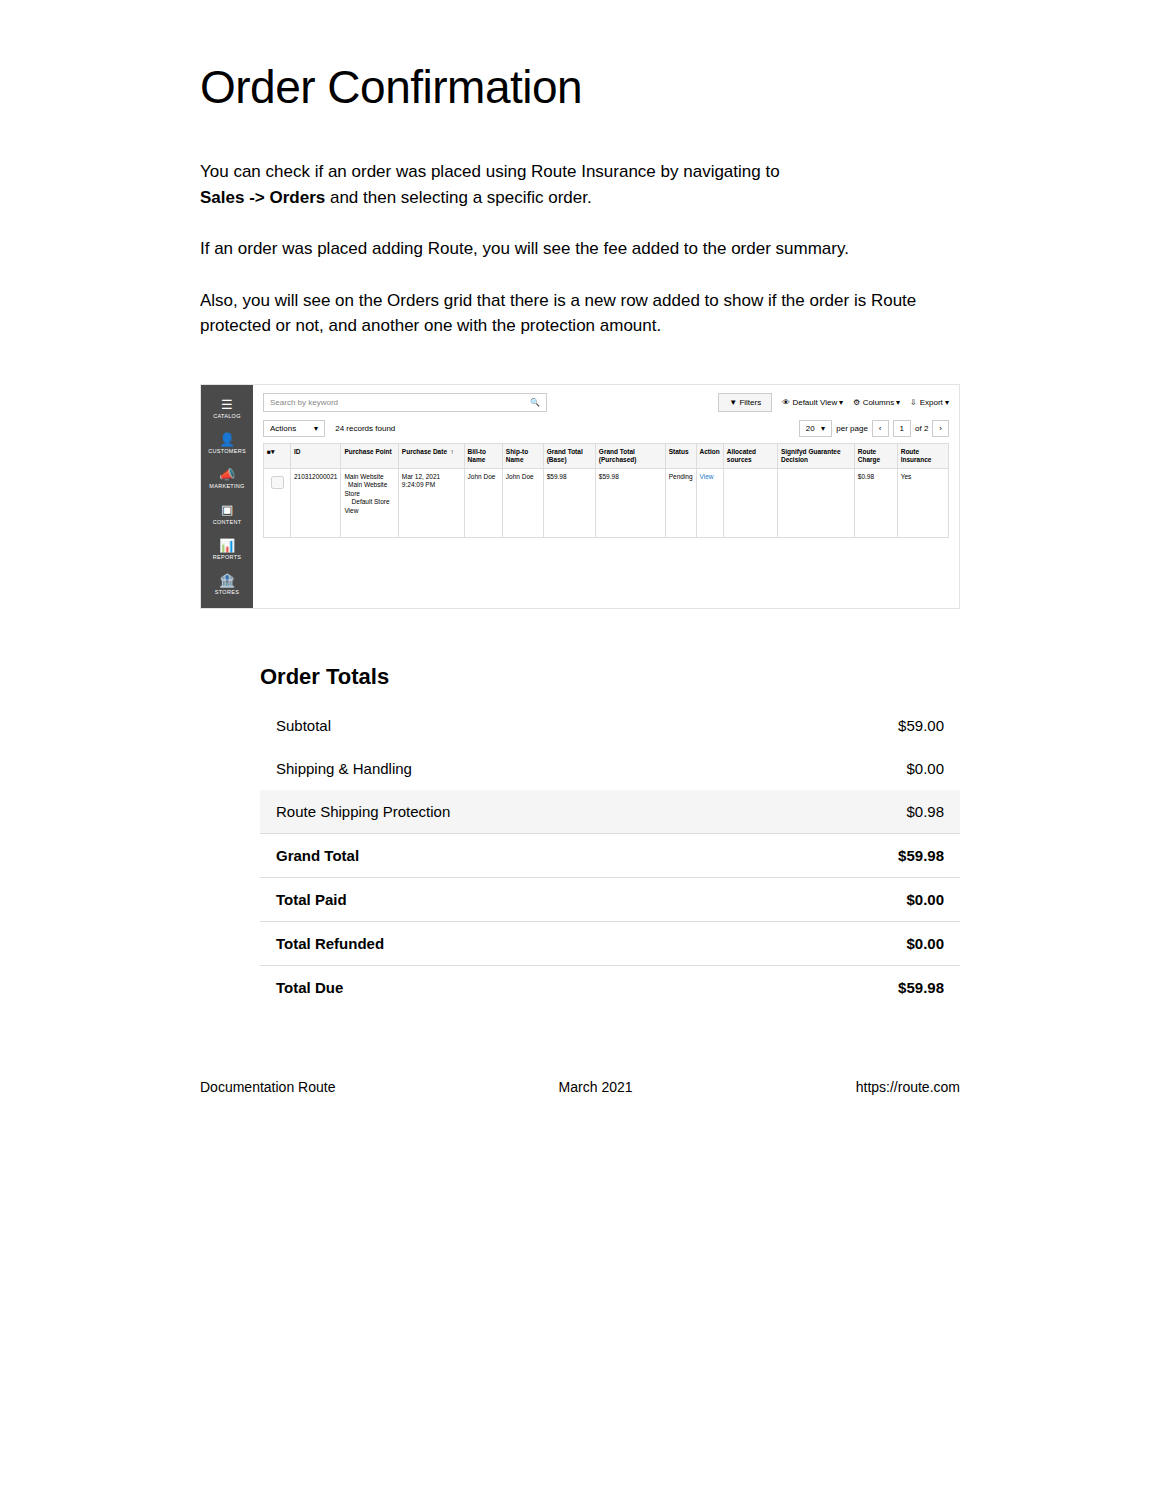Order Confirmation
You can check if an order was placed using Route Insurance by navigating to
Sales -> Orders and then selecting a specific order.
If an order was placed adding Route, you will see the fee added to the order summary.
Also, you will see on the Orders grid that there is a new row added to show if the order is Route protected or not, and another one with the protection amount.
☰CATALOG
👤CUSTOMERS
📣MARKETING
▣CONTENT
📊REPORTS
🏦STORES
Search by keyword🔍
▼ Filters 👁 Default View ▾ ⚙ Columns ▾ ⇩ Export ▾
Actions▾
24 records found
20 ▾ per page ‹ 1 of 2 ›
| ■▾ | ID | Purchase Point | Purchase Date ↑ | Bill-to Name | Ship-to Name | Grand Total (Base) | Grand Total (Purchased) | Status | Action | Allocated sources | Signifyd Guarantee Decision | Route Charge | Route Insurance |
| --- | --- | --- | --- | --- | --- | --- | --- | --- | --- | --- | --- | --- | --- |
| | 210312000021 | Main Website Main Website Store Default Store View | Mar 12, 2021 9:24:09 PM | John Doe | John Doe | $59.98 | $59.98 | Pending | View | | | $0.98 | Yes |
Order Totals
| Subtotal | $59.00 |
| Shipping & Handling | $0.00 |
| Route Shipping Protection | $0.98 |
| Grand Total | $59.98 |
| Total Paid | $0.00 |
| Total Refunded | $0.00 |
| Total Due | $59.98 |
Documentation Route March 2021 https://route.com